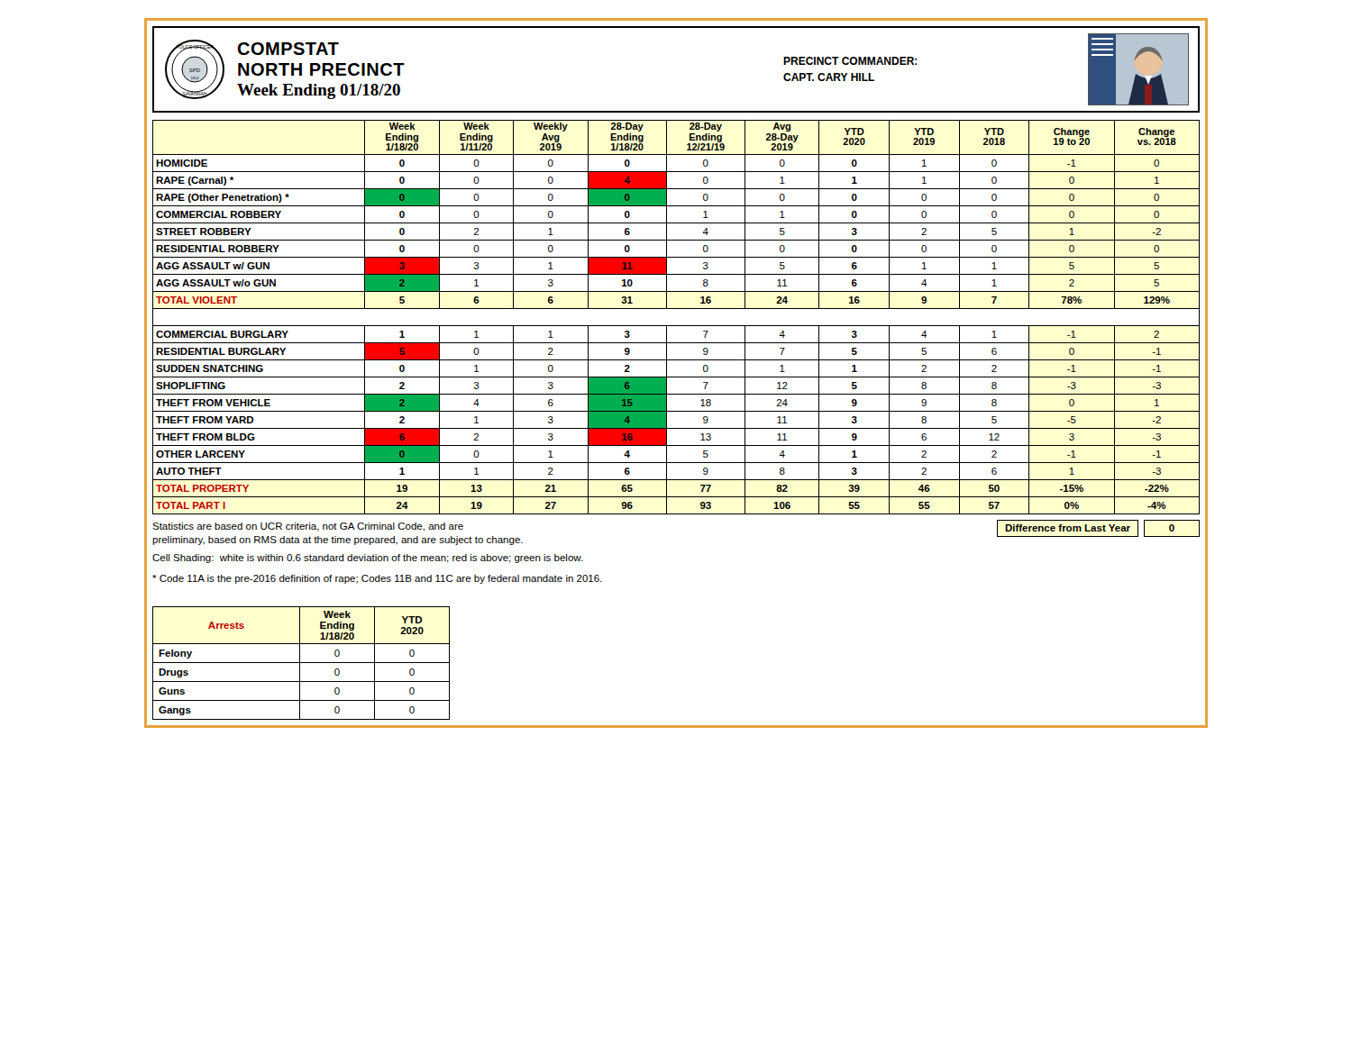POLICE OFFICER SAVANNAH SPD 1854
COMPSTAT
NORTH PRECINCT
Week Ending 01/18/20
PRECINCT COMMANDER:
CAPT. CARY HILL
| | Week Ending 1/18/20 | Week Ending 1/11/20 | Weekly Avg 2019 | 28-Day Ending 1/18/20 | 28-Day Ending 12/21/19 | Avg 28-Day 2019 | YTD 2020 | YTD 2019 | YTD 2018 | Change 19 to 20 | Change vs. 2018 |
| --- | --- | --- | --- | --- | --- | --- | --- | --- | --- | --- | --- |
| HOMICIDE | 0 | 0 | 0 | 0 | 0 | 0 | 0 | 1 | 0 | -1 | 0 |
| RAPE (Carnal) * | 0 | 0 | 0 | 4 | 0 | 1 | 1 | 1 | 0 | 0 | 1 |
| RAPE (Other Penetration) * | 0 | 0 | 0 | 0 | 0 | 0 | 0 | 0 | 0 | 0 | 0 |
| COMMERCIAL ROBBERY | 0 | 0 | 0 | 0 | 1 | 1 | 0 | 0 | 0 | 0 | 0 |
| STREET ROBBERY | 0 | 2 | 1 | 6 | 4 | 5 | 3 | 2 | 5 | 1 | -2 |
| RESIDENTIAL ROBBERY | 0 | 0 | 0 | 0 | 0 | 0 | 0 | 0 | 0 | 0 | 0 |
| AGG ASSAULT w/ GUN | 3 | 3 | 1 | 11 | 3 | 5 | 6 | 1 | 1 | 5 | 5 |
| AGG ASSAULT w/o GUN | 2 | 1 | 3 | 10 | 8 | 11 | 6 | 4 | 1 | 2 | 5 |
| TOTAL VIOLENT | 5 | 6 | 6 | 31 | 16 | 24 | 16 | 9 | 7 | 78% | 129% |
| COMMERCIAL BURGLARY | 1 | 1 | 1 | 3 | 7 | 4 | 3 | 4 | 1 | -1 | 2 |
| RESIDENTIAL BURGLARY | 5 | 0 | 2 | 9 | 9 | 7 | 5 | 5 | 6 | 0 | -1 |
| SUDDEN SNATCHING | 0 | 1 | 0 | 2 | 0 | 1 | 1 | 2 | 2 | -1 | -1 |
| SHOPLIFTING | 2 | 3 | 3 | 6 | 7 | 12 | 5 | 8 | 8 | -3 | -3 |
| THEFT FROM VEHICLE | 2 | 4 | 6 | 15 | 18 | 24 | 9 | 9 | 8 | 0 | 1 |
| THEFT FROM YARD | 2 | 1 | 3 | 4 | 9 | 11 | 3 | 8 | 5 | -5 | -2 |
| THEFT FROM BLDG | 6 | 2 | 3 | 16 | 13 | 11 | 9 | 6 | 12 | 3 | -3 |
| OTHER LARCENY | 0 | 0 | 1 | 4 | 5 | 4 | 1 | 2 | 2 | -1 | -1 |
| AUTO THEFT | 1 | 1 | 2 | 6 | 9 | 8 | 3 | 2 | 6 | 1 | -3 |
| TOTAL PROPERTY | 19 | 13 | 21 | 65 | 77 | 82 | 39 | 46 | 50 | -15% | -22% |
| TOTAL PART I | 24 | 19 | 27 | 96 | 93 | 106 | 55 | 55 | 57 | 0% | -4% |
Statistics are based on UCR criteria, not GA Criminal Code, and are
preliminary, based on RMS data at the time prepared, and are subject to change.
Difference from Last Year
0
Cell Shading: white is within 0.6 standard deviation of the mean; red is above; green is below.
* Code 11A is the pre-2016 definition of rape; Codes 11B and 11C are by federal mandate in 2016.
| Arrests | Week Ending 1/18/20 | YTD 2020 |
| --- | --- | --- |
| Felony | 0 | 0 |
| Drugs | 0 | 0 |
| Guns | 0 | 0 |
| Gangs | 0 | 0 |